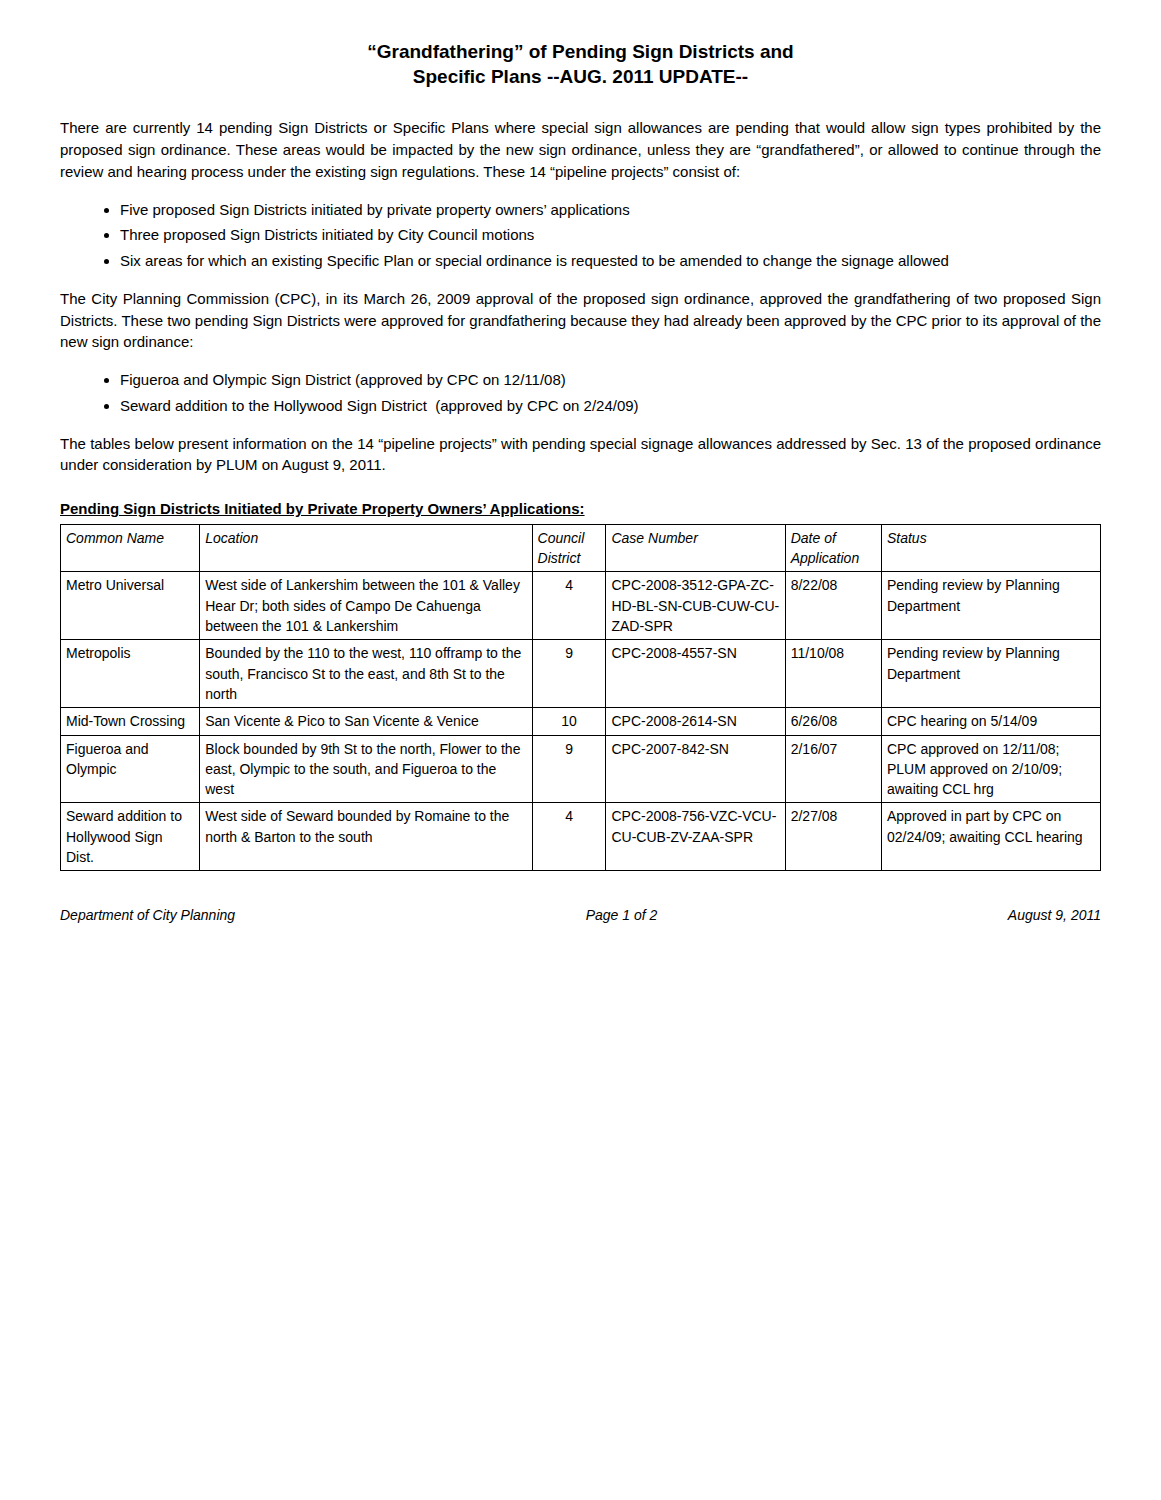“Grandfathering” of Pending Sign Districts and
Specific Plans --AUG. 2011 UPDATE--
There are currently 14 pending Sign Districts or Specific Plans where special sign allowances are pending that would allow sign types prohibited by the proposed sign ordinance. These areas would be impacted by the new sign ordinance, unless they are “grandfathered”, or allowed to continue through the review and hearing process under the existing sign regulations. These 14 “pipeline projects” consist of:
Five proposed Sign Districts initiated by private property owners’ applications
Three proposed Sign Districts initiated by City Council motions
Six areas for which an existing Specific Plan or special ordinance is requested to be amended to change the signage allowed
The City Planning Commission (CPC), in its March 26, 2009 approval of the proposed sign ordinance, approved the grandfathering of two proposed Sign Districts. These two pending Sign Districts were approved for grandfathering because they had already been approved by the CPC prior to its approval of the new sign ordinance:
Figueroa and Olympic Sign District (approved by CPC on 12/11/08)
Seward addition to the Hollywood Sign District (approved by CPC on 2/24/09)
The tables below present information on the 14 “pipeline projects” with pending special signage allowances addressed by Sec. 13 of the proposed ordinance under consideration by PLUM on August 9, 2011.
Pending Sign Districts Initiated by Private Property Owners’ Applications:
| Common Name | Location | Council District | Case Number | Date of Application | Status |
| --- | --- | --- | --- | --- | --- |
| Metro Universal | West side of Lankershim between the 101 & Valley Hear Dr; both sides of Campo De Cahuenga between the 101 & Lankershim | 4 | CPC-2008-3512-GPA-ZC-HD-BL-SN-CUB-CUW-CU-ZAD-SPR | 8/22/08 | Pending review by Planning Department |
| Metropolis | Bounded by the 110 to the west, 110 offramp to the south, Francisco St to the east, and 8th St to the north | 9 | CPC-2008-4557-SN | 11/10/08 | Pending review by Planning Department |
| Mid-Town Crossing | San Vicente & Pico to San Vicente & Venice | 10 | CPC-2008-2614-SN | 6/26/08 | CPC hearing on 5/14/09 |
| Figueroa and Olympic | Block bounded by 9th St to the north, Flower to the east, Olympic to the south, and Figueroa to the west | 9 | CPC-2007-842-SN | 2/16/07 | CPC approved on 12/11/08; PLUM approved on 2/10/09; awaiting CCL hrg |
| Seward addition to Hollywood Sign Dist. | West side of Seward bounded by Romaine to the north & Barton to the south | 4 | CPC-2008-756-VZC-VCU-CU-CUB-ZV-ZAA-SPR | 2/27/08 | Approved in part by CPC on 02/24/09; awaiting CCL hearing |
Department of City Planning Page 1 of 2 August 9, 2011